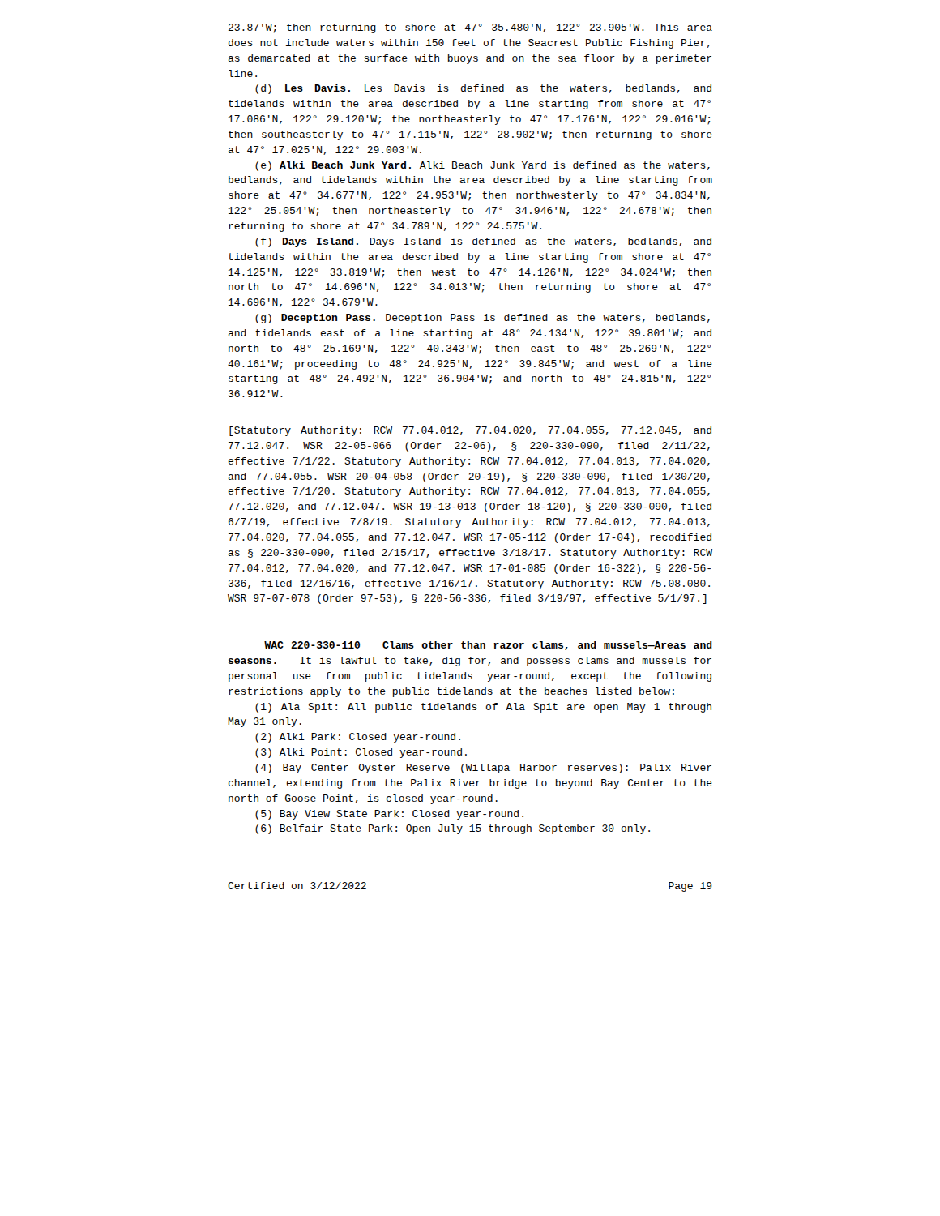23.87'W; then returning to shore at 47° 35.480'N, 122° 23.905'W. This area does not include waters within 150 feet of the Seacrest Public Fishing Pier, as demarcated at the surface with buoys and on the sea floor by a perimeter line.
(d) Les Davis. Les Davis is defined as the waters, bedlands, and tidelands within the area described by a line starting from shore at 47° 17.086'N, 122° 29.120'W; the northeasterly to 47° 17.176'N, 122° 29.016'W; then southeasterly to 47° 17.115'N, 122° 28.902'W; then returning to shore at 47° 17.025'N, 122° 29.003'W.
(e) Alki Beach Junk Yard. Alki Beach Junk Yard is defined as the waters, bedlands, and tidelands within the area described by a line starting from shore at 47° 34.677'N, 122° 24.953'W; then northwesterly to 47° 34.834'N, 122° 25.054'W; then northeasterly to 47° 34.946'N, 122° 24.678'W; then returning to shore at 47° 34.789'N, 122° 24.575'W.
(f) Days Island. Days Island is defined as the waters, bedlands, and tidelands within the area described by a line starting from shore at 47° 14.125'N, 122° 33.819'W; then west to 47° 14.126'N, 122° 34.024'W; then north to 47° 14.696'N, 122° 34.013'W; then returning to shore at 47° 14.696'N, 122° 34.679'W.
(g) Deception Pass. Deception Pass is defined as the waters, bedlands, and tidelands east of a line starting at 48° 24.134'N, 122° 39.801'W; and north to 48° 25.169'N, 122° 40.343'W; then east to 48° 25.269'N, 122° 40.161'W; proceeding to 48° 24.925'N, 122° 39.845'W; and west of a line starting at 48° 24.492'N, 122° 36.904'W; and north to 48° 24.815'N, 122° 36.912'W.
[Statutory Authority: RCW 77.04.012, 77.04.020, 77.04.055, 77.12.045, and 77.12.047. WSR 22-05-066 (Order 22-06), § 220-330-090, filed 2/11/22, effective 7/1/22. Statutory Authority: RCW 77.04.012, 77.04.013, 77.04.020, and 77.04.055. WSR 20-04-058 (Order 20-19), § 220-330-090, filed 1/30/20, effective 7/1/20. Statutory Authority: RCW 77.04.012, 77.04.013, 77.04.055, 77.12.020, and 77.12.047. WSR 19-13-013 (Order 18-120), § 220-330-090, filed 6/7/19, effective 7/8/19. Statutory Authority: RCW 77.04.012, 77.04.013, 77.04.020, 77.04.055, and 77.12.047. WSR 17-05-112 (Order 17-04), recodified as § 220-330-090, filed 2/15/17, effective 3/18/17. Statutory Authority: RCW 77.04.012, 77.04.020, and 77.12.047. WSR 17-01-085 (Order 16-322), § 220-56-336, filed 12/16/16, effective 1/16/17. Statutory Authority: RCW 75.08.080. WSR 97-07-078 (Order 97-53), § 220-56-336, filed 3/19/97, effective 5/1/97.]
WAC 220-330-110 Clams other than razor clams, and mussels—Areas and seasons. It is lawful to take, dig for, and possess clams and mussels for personal use from public tidelands year-round, except the following restrictions apply to the public tidelands at the beaches listed below:
(1) Ala Spit: All public tidelands of Ala Spit are open May 1 through May 31 only.
(2) Alki Park: Closed year-round.
(3) Alki Point: Closed year-round.
(4) Bay Center Oyster Reserve (Willapa Harbor reserves): Palix River channel, extending from the Palix River bridge to beyond Bay Center to the north of Goose Point, is closed year-round.
(5) Bay View State Park: Closed year-round.
(6) Belfair State Park: Open July 15 through September 30 only.
Certified on 3/12/2022 Page 19